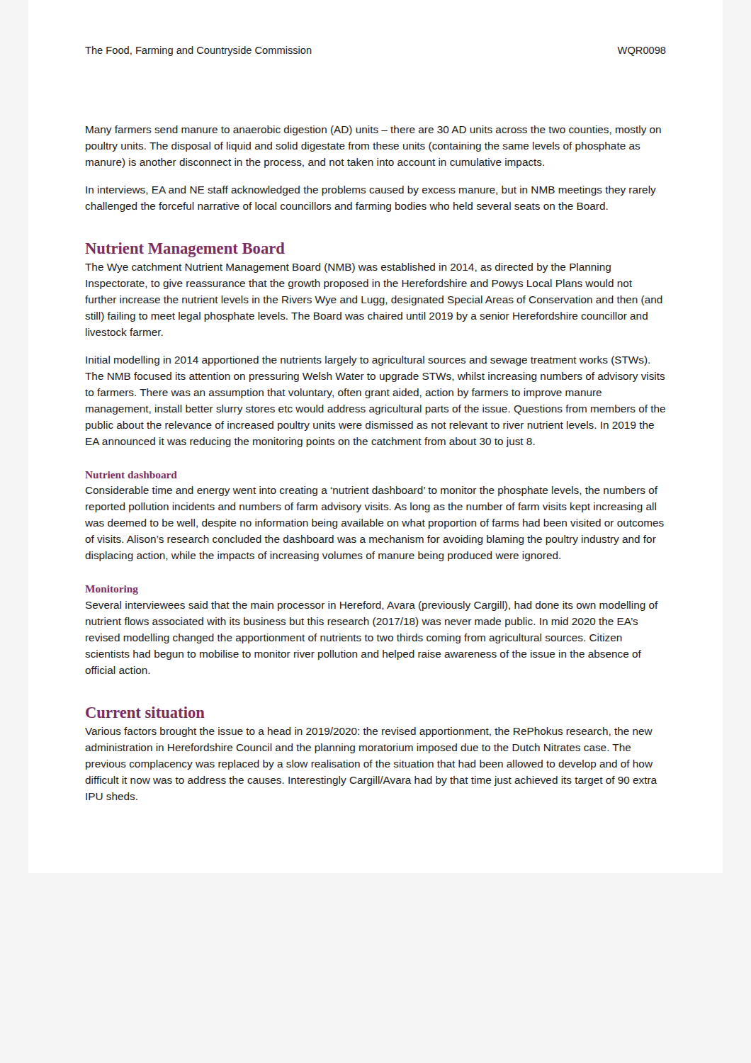The Food, Farming and Countryside Commission
WQR0098
Many farmers send manure to anaerobic digestion (AD) units – there are 30 AD units across the two counties, mostly on poultry units. The disposal of liquid and solid digestate from these units (containing the same levels of phosphate as manure) is another disconnect in the process, and not taken into account in cumulative impacts.
In interviews, EA and NE staff acknowledged the problems caused by excess manure, but in NMB meetings they rarely challenged the forceful narrative of local councillors and farming bodies who held several seats on the Board.
Nutrient Management Board
The Wye catchment Nutrient Management Board (NMB) was established in 2014, as directed by the Planning Inspectorate, to give reassurance that the growth proposed in the Herefordshire and Powys Local Plans would not further increase the nutrient levels in the Rivers Wye and Lugg, designated Special Areas of Conservation and then (and still) failing to meet legal phosphate levels. The Board was chaired until 2019 by a senior Herefordshire councillor and livestock farmer.
Initial modelling in 2014 apportioned the nutrients largely to agricultural sources and sewage treatment works (STWs). The NMB focused its attention on pressuring Welsh Water to upgrade STWs, whilst increasing numbers of advisory visits to farmers. There was an assumption that voluntary, often grant aided, action by farmers to improve manure management, install better slurry stores etc would address agricultural parts of the issue. Questions from members of the public about the relevance of increased poultry units were dismissed as not relevant to river nutrient levels. In 2019 the EA announced it was reducing the monitoring points on the catchment from about 30 to just 8.
Nutrient dashboard
Considerable time and energy went into creating a ‘nutrient dashboard’ to monitor the phosphate levels, the numbers of reported pollution incidents and numbers of farm advisory visits. As long as the number of farm visits kept increasing all was deemed to be well, despite no information being available on what proportion of farms had been visited or outcomes of visits. Alison’s research concluded the dashboard was a mechanism for avoiding blaming the poultry industry and for displacing action, while the impacts of increasing volumes of manure being produced were ignored.
Monitoring
Several interviewees said that the main processor in Hereford, Avara (previously Cargill), had done its own modelling of nutrient flows associated with its business but this research (2017/18) was never made public. In mid 2020 the EA’s revised modelling changed the apportionment of nutrients to two thirds coming from agricultural sources. Citizen scientists had begun to mobilise to monitor river pollution and helped raise awareness of the issue in the absence of official action.
Current situation
Various factors brought the issue to a head in 2019/2020: the revised apportionment, the RePhokus research, the new administration in Herefordshire Council and the planning moratorium imposed due to the Dutch Nitrates case. The previous complacency was replaced by a slow realisation of the situation that had been allowed to develop and of how difficult it now was to address the causes. Interestingly Cargill/Avara had by that time just achieved its target of 90 extra IPU sheds.